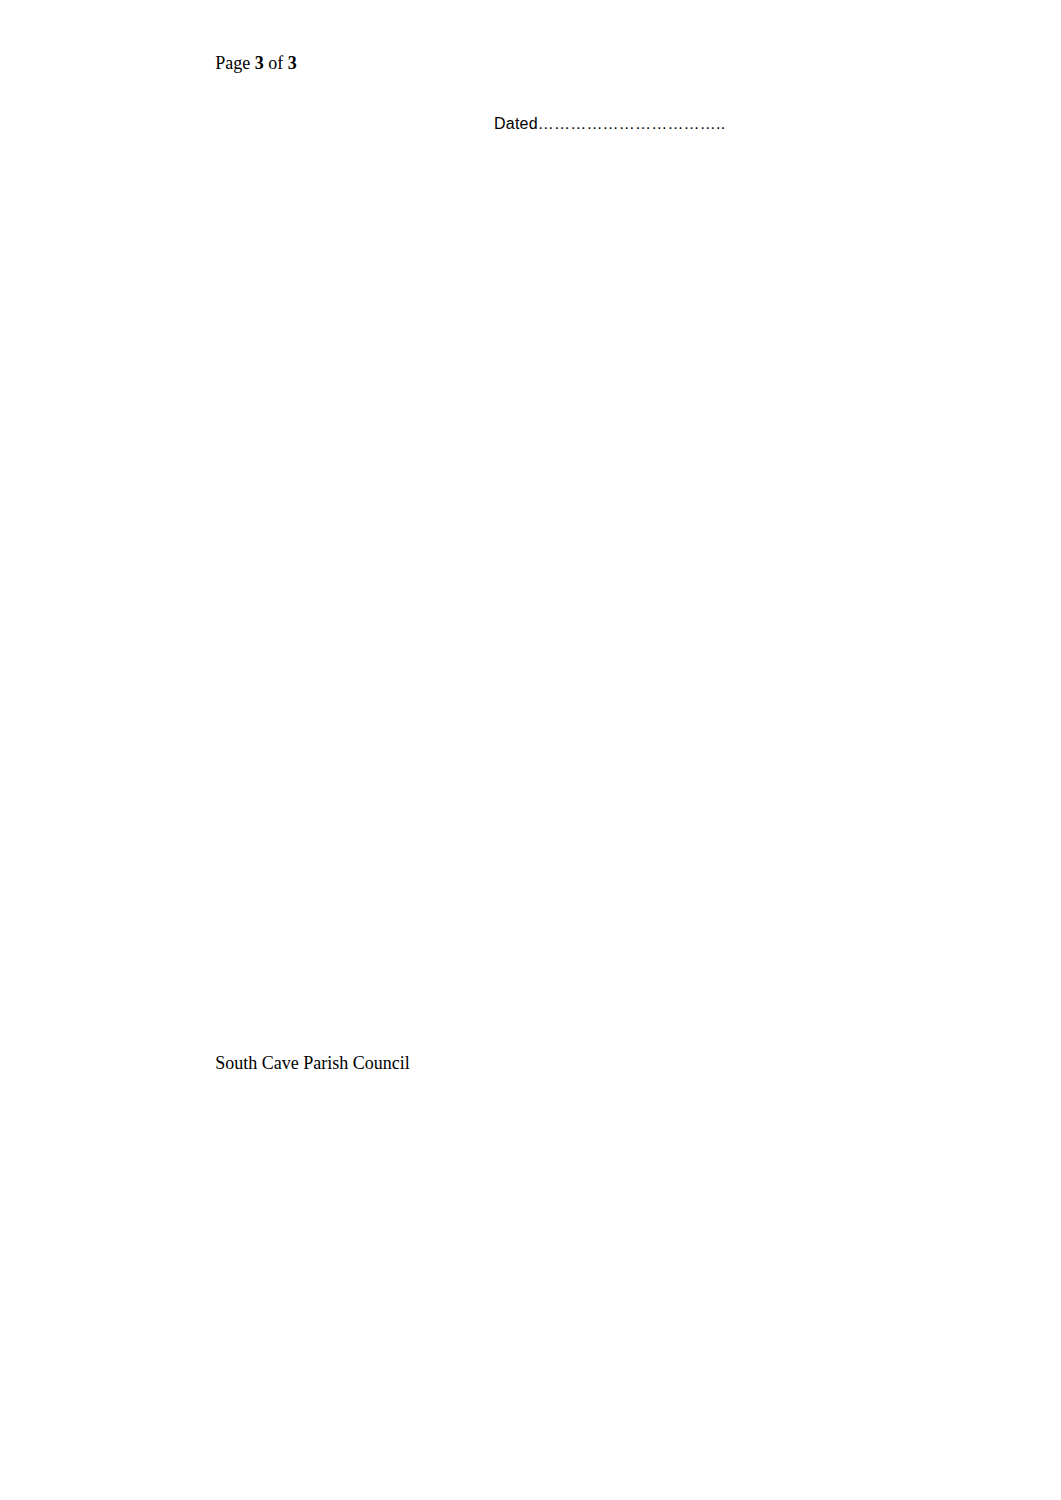Page 3 of 3
Dated……………………………..
South Cave Parish Council